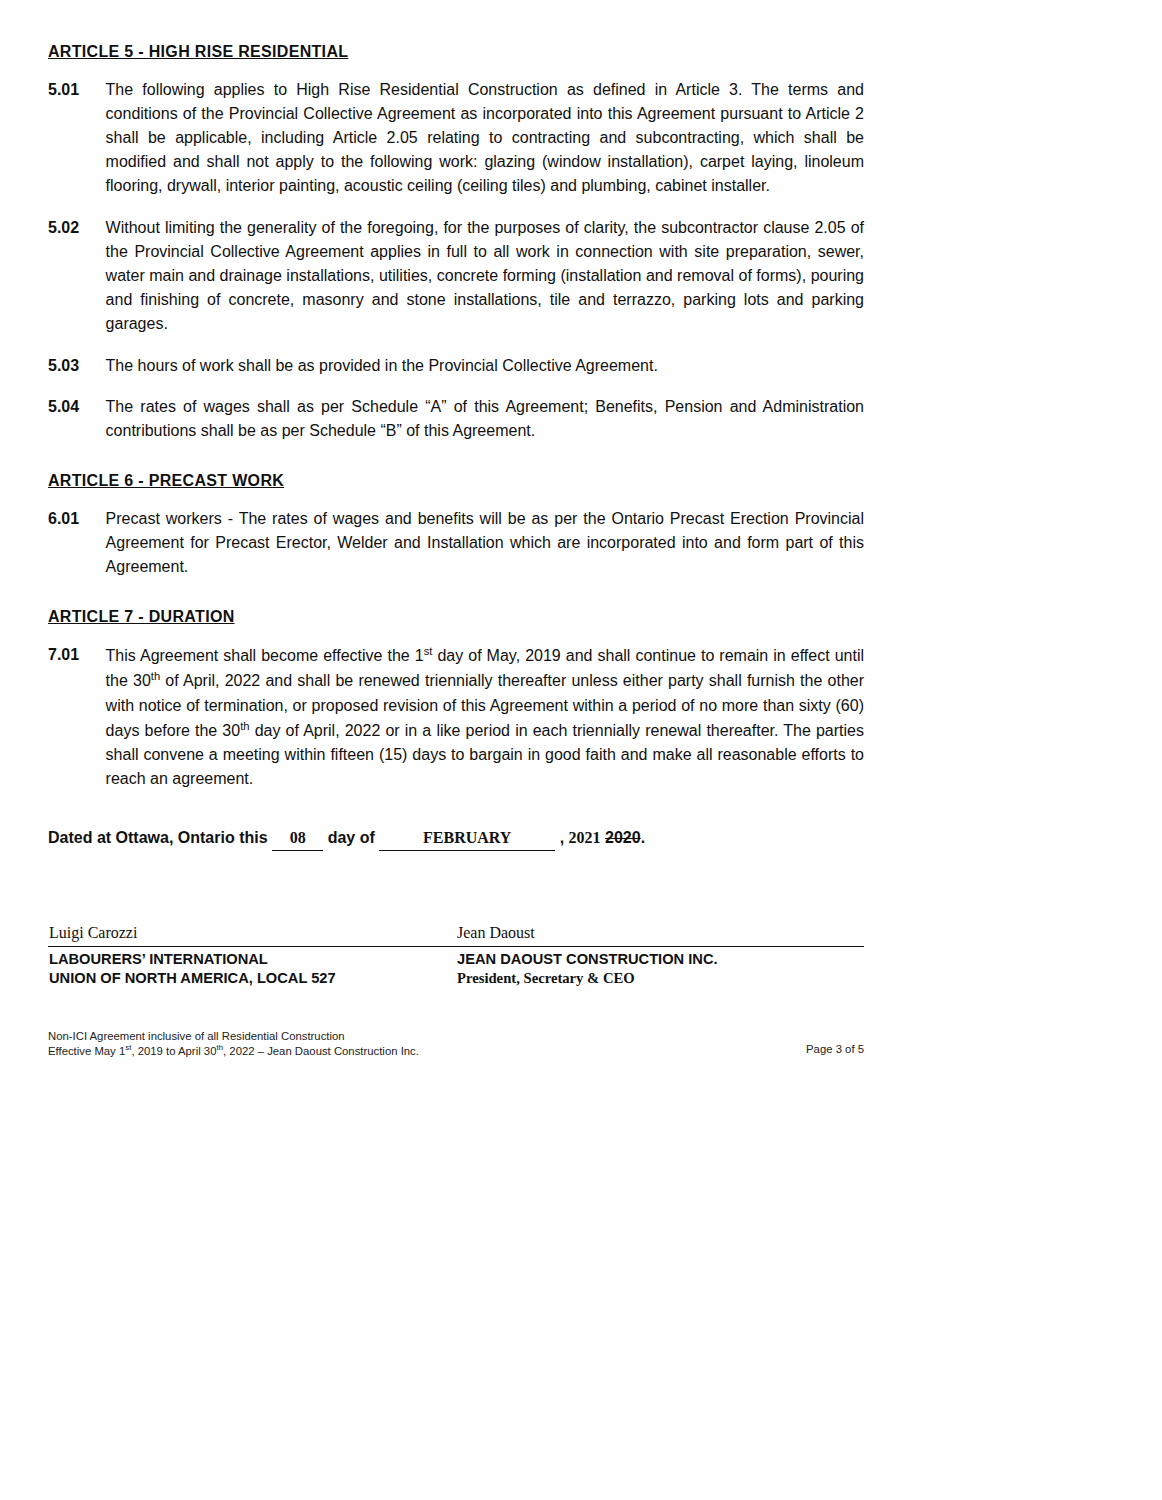ARTICLE 5 - HIGH RISE RESIDENTIAL
5.01
The following applies to High Rise Residential Construction as defined in Article 3. The terms and conditions of the Provincial Collective Agreement as incorporated into this Agreement pursuant to Article 2 shall be applicable, including Article 2.05 relating to contracting and subcontracting, which shall be modified and shall not apply to the following work: glazing (window installation), carpet laying, linoleum flooring, drywall, interior painting, acoustic ceiling (ceiling tiles) and plumbing, cabinet installer.
5.02
Without limiting the generality of the foregoing, for the purposes of clarity, the subcontractor clause 2.05 of the Provincial Collective Agreement applies in full to all work in connection with site preparation, sewer, water main and drainage installations, utilities, concrete forming (installation and removal of forms), pouring and finishing of concrete, masonry and stone installations, tile and terrazzo, parking lots and parking garages.
5.03
The hours of work shall be as provided in the Provincial Collective Agreement.
5.04
The rates of wages shall as per Schedule “A” of this Agreement; Benefits, Pension and Administration contributions shall be as per Schedule “B” of this Agreement.
ARTICLE 6 - PRECAST WORK
6.01
Precast workers - The rates of wages and benefits will be as per the Ontario Precast Erection Provincial Agreement for Precast Erector, Welder and Installation which are incorporated into and form part of this Agreement.
ARTICLE 7 - DURATION
7.01
This Agreement shall become effective the 1st day of May, 2019 and shall continue to remain in effect until the 30th of April, 2022 and shall be renewed triennially thereafter unless either party shall furnish the other with notice of termination, or proposed revision of this Agreement within a period of no more than sixty (60) days before the 30th day of April, 2022 or in a like period in each triennially renewal thereafter. The parties shall convene a meeting within fifteen (15) days to bargain in good faith and make all reasonable efforts to reach an agreement.
Dated at Ottawa, Ontario this 08 day of FEBRUARY , 2021 2020.
| Luigi Carozzi | Jean Daoust |
| LABOURERS’ INTERNATIONAL UNION OF NORTH AMERICA, LOCAL 527 | JEAN DAOUST CONSTRUCTION INC. President, Secretary & CEO |
Non-ICI Agreement inclusive of all Residential Construction
Effective May 1st, 2019 to April 30th, 2022 – Jean Daoust Construction Inc.
Page 3 of 5